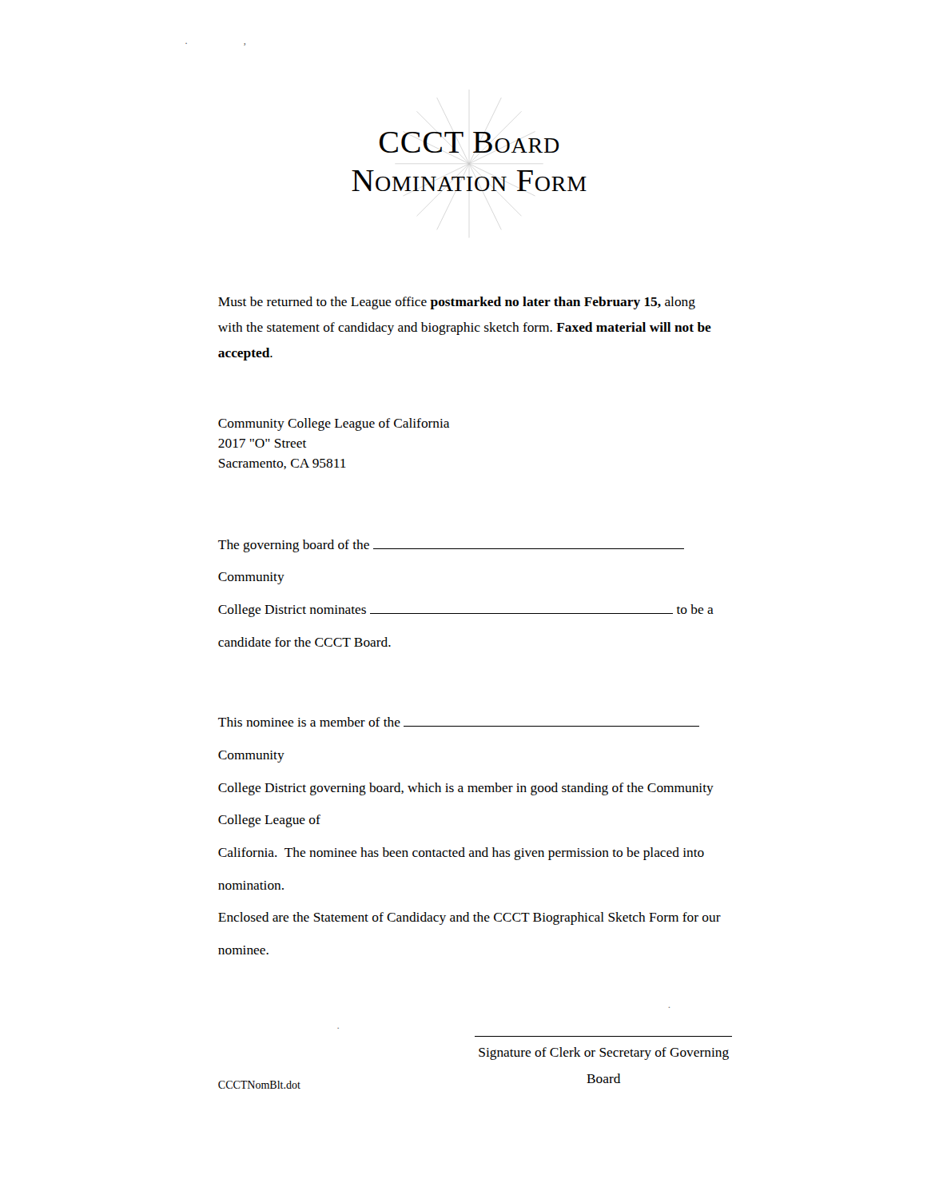. ,
CCCT Board
Nomination Form
Must be returned to the League office postmarked no later than February 15, along with the statement of candidacy and biographic sketch form. Faxed material will not be accepted.
Community College League of California
2017 "O" Street
Sacramento, CA 95811
The governing board of the Community
College District nominates to be a
candidate for the CCCT Board.
This nominee is a member of the Community
College District governing board, which is a member in good standing of the Community College League of
California. The nominee has been contacted and has given permission to be placed into nomination.
Enclosed are the Statement of Candidacy and the CCCT Biographical Sketch Form for our nominee.
Signature of Clerk or Secretary of Governing Board
.
.
CCCTNomBlt.dot